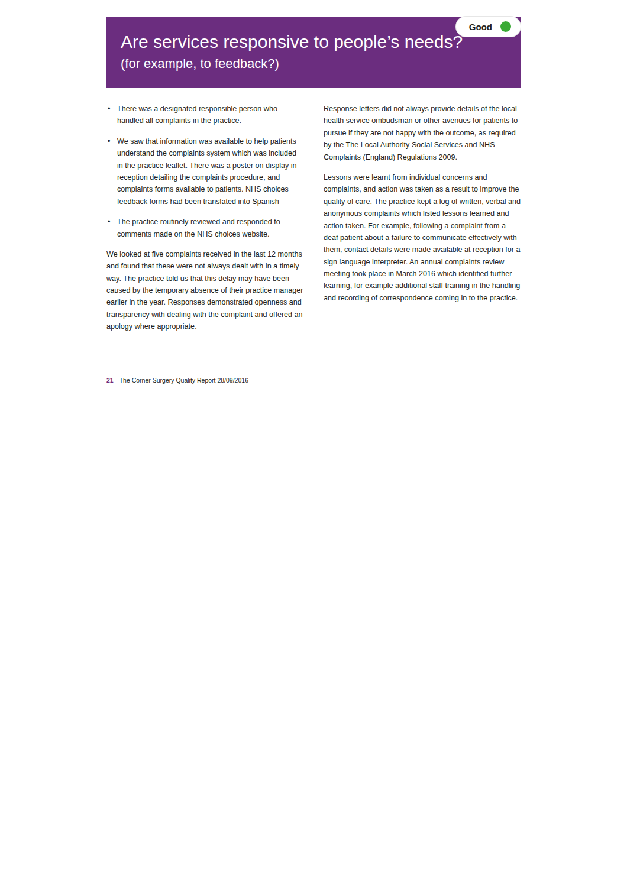Good
Are services responsive to people’s needs?
(for example, to feedback?)
There was a designated responsible person who handled all complaints in the practice.
We saw that information was available to help patients understand the complaints system which was included in the practice leaflet. There was a poster on display in reception detailing the complaints procedure, and complaints forms available to patients. NHS choices feedback forms had been translated into Spanish
The practice routinely reviewed and responded to comments made on the NHS choices website.
We looked at five complaints received in the last 12 months and found that these were not always dealt with in a timely way. The practice told us that this delay may have been caused by the temporary absence of their practice manager earlier in the year. Responses demonstrated openness and transparency with dealing with the complaint and offered an apology where appropriate.
Response letters did not always provide details of the local health service ombudsman or other avenues for patients to pursue if they are not happy with the outcome, as required by the The Local Authority Social Services and NHS Complaints (England) Regulations 2009.
Lessons were learnt from individual concerns and complaints, and action was taken as a result to improve the quality of care. The practice kept a log of written, verbal and anonymous complaints which listed lessons learned and action taken. For example, following a complaint from a deaf patient about a failure to communicate effectively with them, contact details were made available at reception for a sign language interpreter. An annual complaints review meeting took place in March 2016 which identified further learning, for example additional staff training in the handling and recording of correspondence coming in to the practice.
21 The Corner Surgery Quality Report 28/09/2016